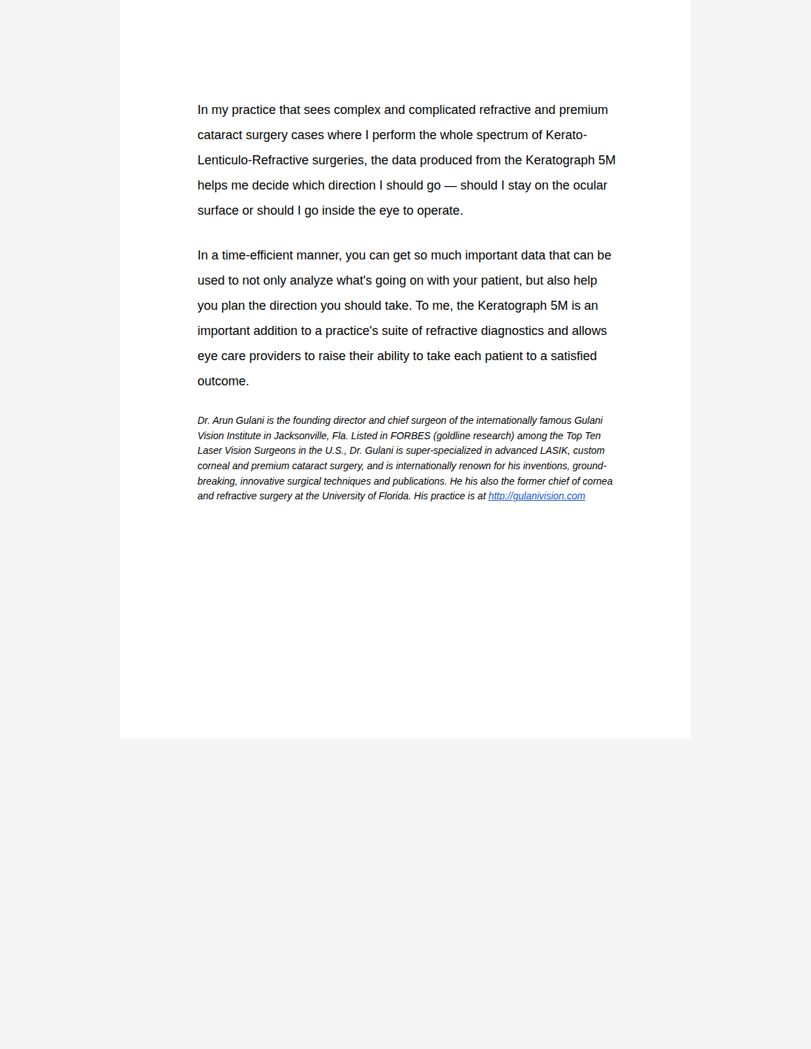In my practice that sees complex and complicated refractive and premium cataract surgery cases where I perform the whole spectrum of Kerato-Lenticulo-Refractive surgeries, the data produced from the Keratograph 5M helps me decide which direction I should go — should I stay on the ocular surface or should I go inside the eye to operate.
In a time-efficient manner, you can get so much important data that can be used to not only analyze what's going on with your patient, but also help you plan the direction you should take. To me, the Keratograph 5M is an important addition to a practice's suite of refractive diagnostics and allows eye care providers to raise their ability to take each patient to a satisfied outcome.
Dr. Arun Gulani is the founding director and chief surgeon of the internationally famous Gulani Vision Institute in Jacksonville, Fla. Listed in FORBES (goldline research) among the Top Ten Laser Vision Surgeons in the U.S., Dr. Gulani is super-specialized in advanced LASIK, custom corneal and premium cataract surgery, and is internationally renown for his inventions, ground-breaking, innovative surgical techniques and publications. He his also the former chief of cornea and refractive surgery at the University of Florida. His practice is at http://gulanivision.com